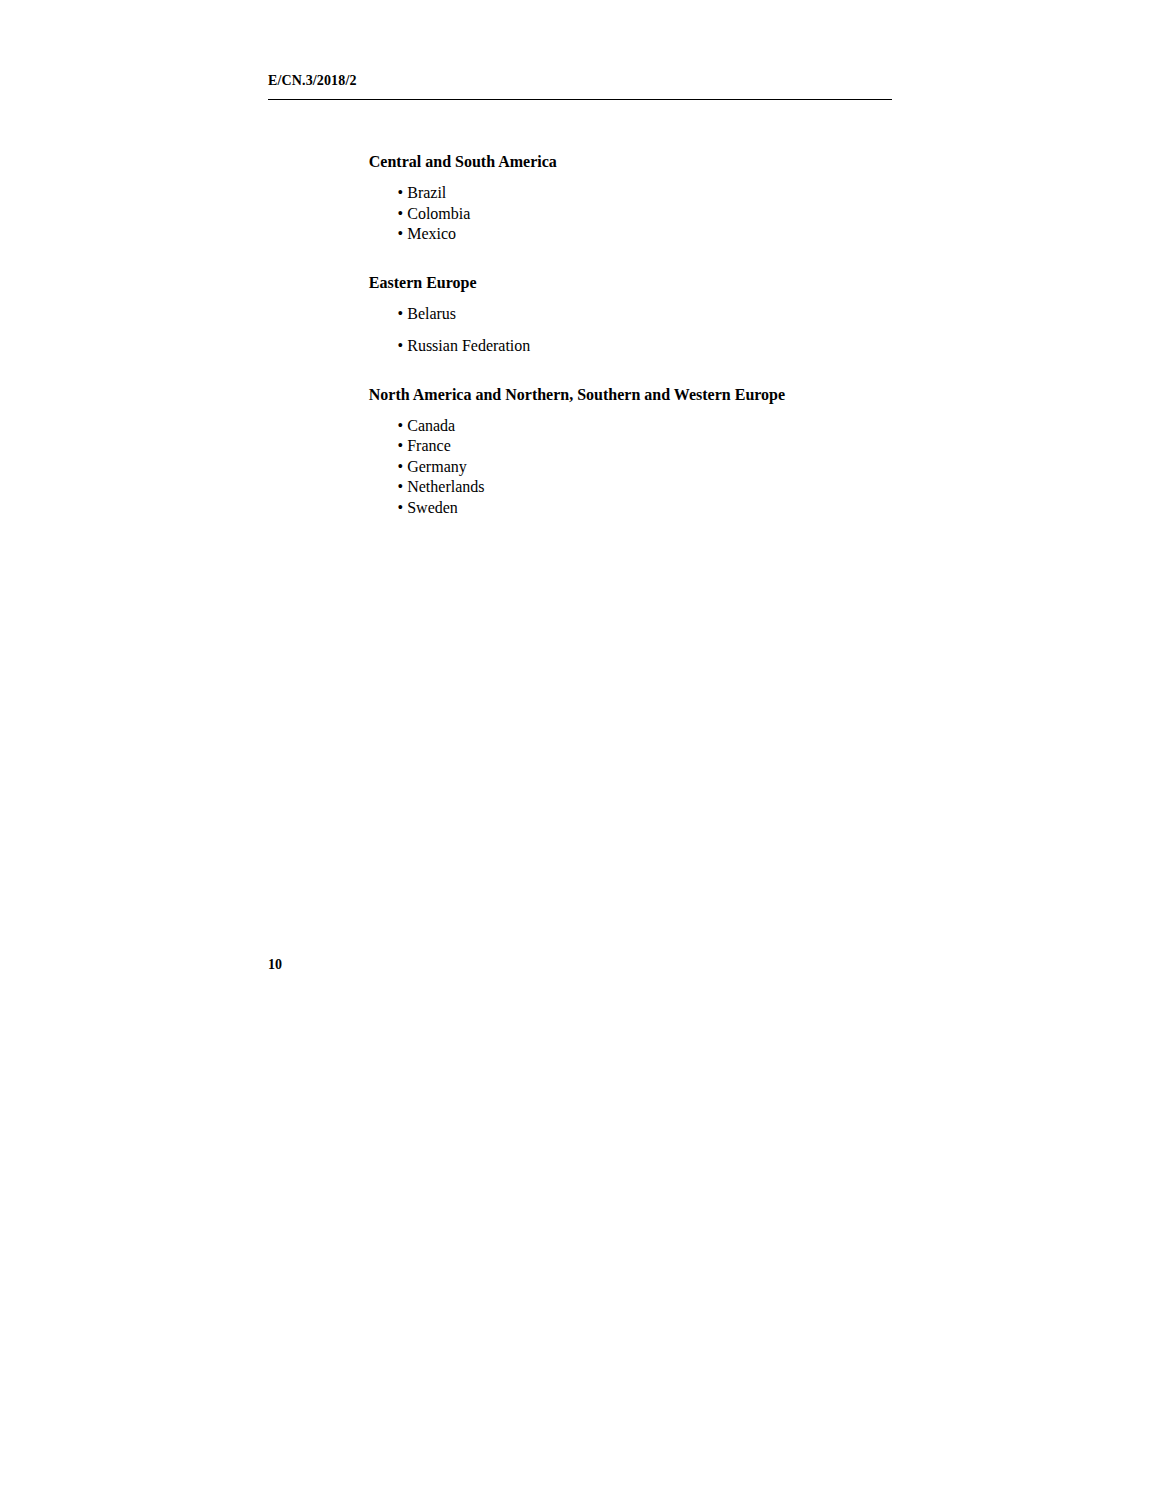E/CN.3/2018/2
Central and South America
Brazil
Colombia
Mexico
Eastern Europe
Belarus
Russian Federation
North America and Northern, Southern and Western Europe
Canada
France
Germany
Netherlands
Sweden
10